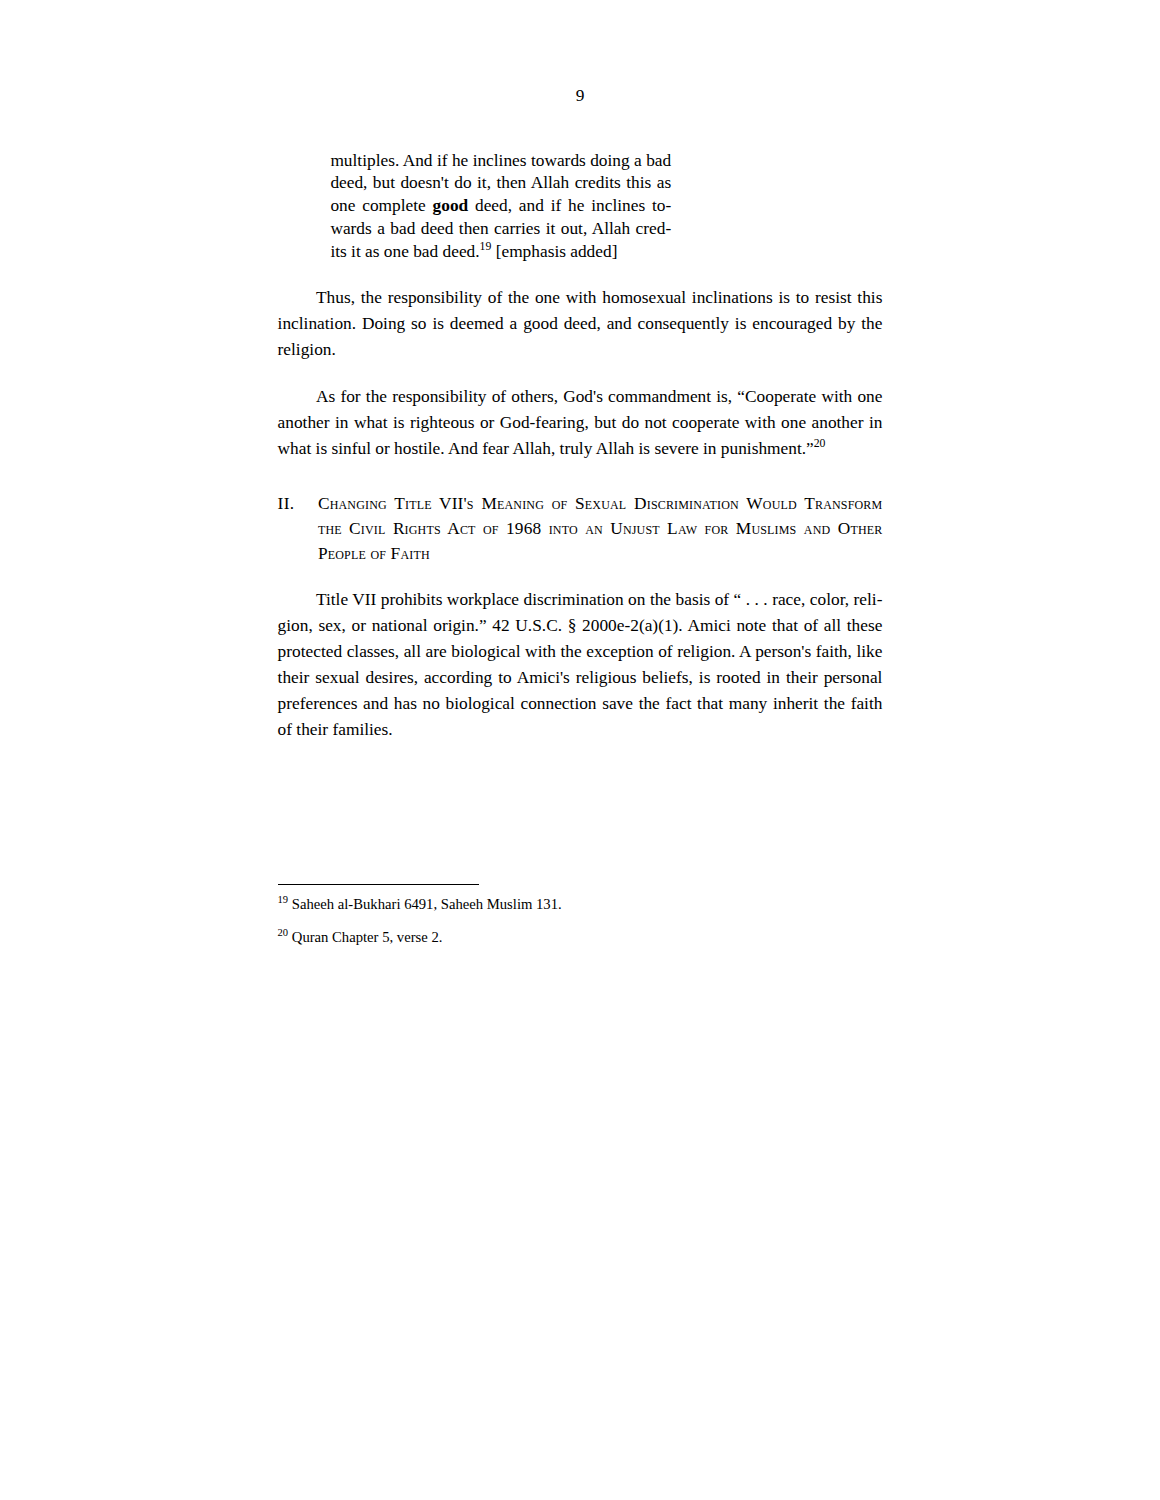9
multiples. And if he inclines towards doing a bad deed, but doesn't do it, then Allah credits this as one complete good deed, and if he inclines towards a bad deed then carries it out, Allah credits it as one bad deed.19 [emphasis added]
Thus, the responsibility of the one with homosexual inclinations is to resist this inclination. Doing so is deemed a good deed, and consequently is encouraged by the religion.
As for the responsibility of others, God's commandment is, “Cooperate with one another in what is righteous or God-fearing, but do not cooperate with one another in what is sinful or hostile. And fear Allah, truly Allah is severe in punishment.”20
II. Changing Title VII's Meaning of Sexual Discrimination Would Transform the Civil Rights Act of 1968 into an Unjust Law for Muslims and Other People of Faith
Title VII prohibits workplace discrimination on the basis of “ . . . race, color, religion, sex, or national origin.” 42 U.S.C. § 2000e-2(a)(1). Amici note that of all these protected classes, all are biological with the exception of religion. A person's faith, like their sexual desires, according to Amici's religious beliefs, is rooted in their personal preferences and has no biological connection save the fact that many inherit the faith of their families.
19 Saheeh al-Bukhari 6491, Saheeh Muslim 131.
20 Quran Chapter 5, verse 2.